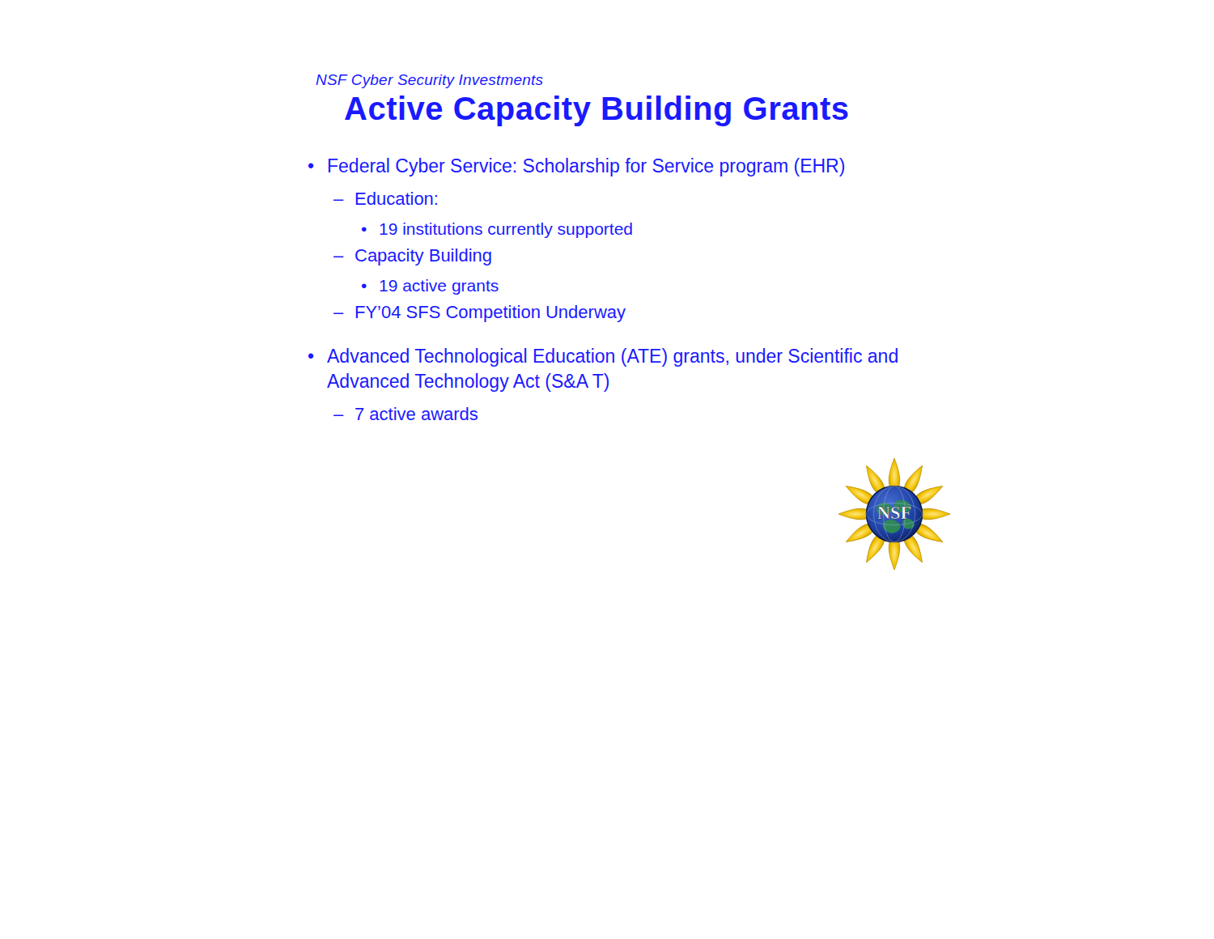NSF Cyber Security Investments
Active Capacity Building Grants
Federal Cyber Service: Scholarship for Service program (EHR)
Education:
19 institutions currently supported
Capacity Building
19 active grants
FY’04 SFS Competition Underway
Advanced Technological Education (ATE) grants, under Scientific and Advanced Technology Act (S&A T)
7 active awards
NSF